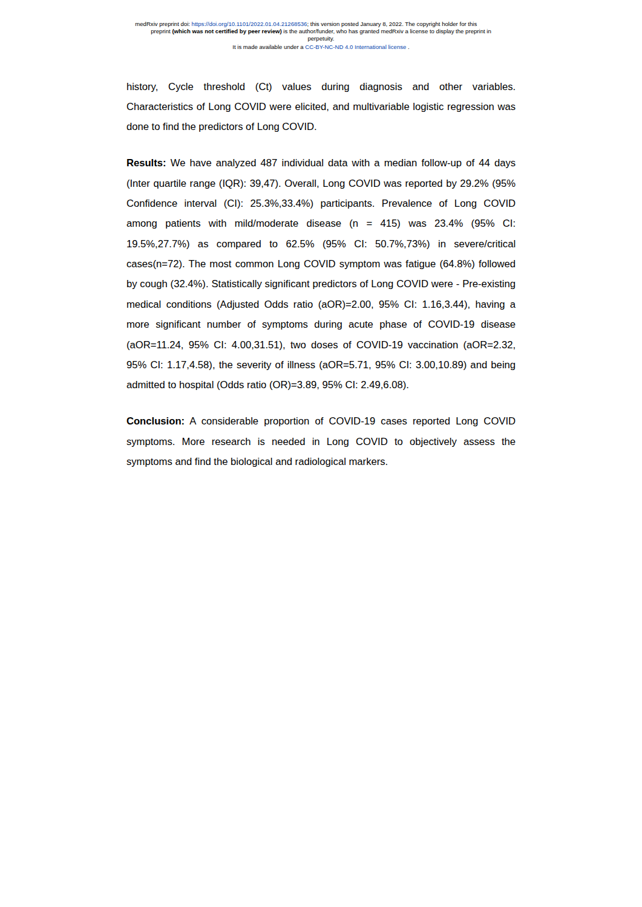medRxiv preprint doi: https://doi.org/10.1101/2022.01.04.21268536; this version posted January 8, 2022. The copyright holder for this
preprint (which was not certified by peer review) is the author/funder, who has granted medRxiv a license to display the preprint in
perpetuity.
It is made available under a CC-BY-NC-ND 4.0 International license .
history, Cycle threshold (Ct) values during diagnosis and other variables. Characteristics of Long COVID were elicited, and multivariable logistic regression was done to find the predictors of Long COVID.
Results: We have analyzed 487 individual data with a median follow-up of 44 days (Inter quartile range (IQR): 39,47). Overall, Long COVID was reported by 29.2% (95% Confidence interval (CI): 25.3%,33.4%) participants. Prevalence of Long COVID among patients with mild/moderate disease (n = 415) was 23.4% (95% CI: 19.5%,27.7%) as compared to 62.5% (95% CI: 50.7%,73%) in severe/critical cases(n=72). The most common Long COVID symptom was fatigue (64.8%) followed by cough (32.4%). Statistically significant predictors of Long COVID were - Pre-existing medical conditions (Adjusted Odds ratio (aOR)=2.00, 95% CI: 1.16,3.44), having a more significant number of symptoms during acute phase of COVID-19 disease (aOR=11.24, 95% CI: 4.00,31.51), two doses of COVID-19 vaccination (aOR=2.32, 95% CI: 1.17,4.58), the severity of illness (aOR=5.71, 95% CI: 3.00,10.89) and being admitted to hospital (Odds ratio (OR)=3.89, 95% CI: 2.49,6.08).
Conclusion: A considerable proportion of COVID-19 cases reported Long COVID symptoms. More research is needed in Long COVID to objectively assess the symptoms and find the biological and radiological markers.